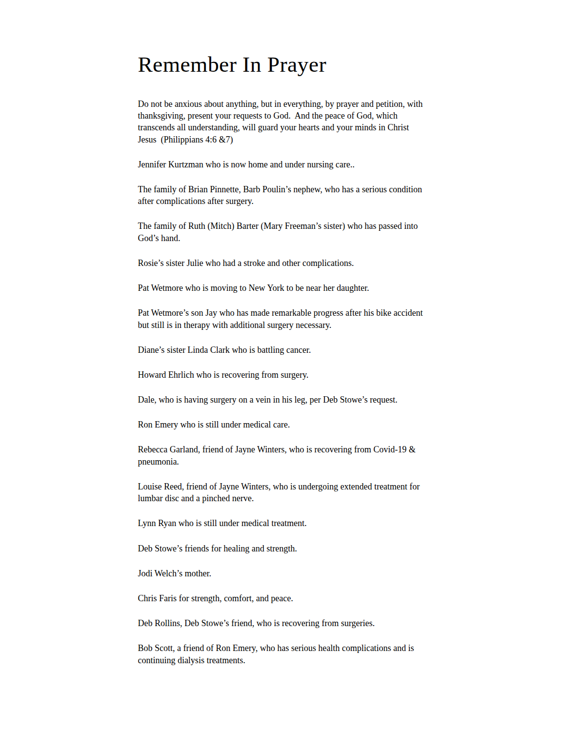Remember In Prayer
Do not be anxious about anything, but in everything, by prayer and petition, with thanksgiving, present your requests to God. And the peace of God, which transcends all understanding, will guard your hearts and your minds in Christ Jesus (Philippians 4:6 &7)
Jennifer Kurtzman who is now home and under nursing care..
The family of Brian Pinnette, Barb Poulin’s nephew, who has a serious condition after complications after surgery.
The family of Ruth (Mitch) Barter (Mary Freeman’s sister) who has passed into God’s hand.
Rosie’s sister Julie who had a stroke and other complications.
Pat Wetmore who is moving to New York to be near her daughter.
Pat Wetmore’s son Jay who has made remarkable progress after his bike accident but still is in therapy with additional surgery necessary.
Diane’s sister Linda Clark who is battling cancer.
Howard Ehrlich who is recovering from surgery.
Dale, who is having surgery on a vein in his leg, per Deb Stowe’s request.
Ron Emery who is still under medical care.
Rebecca Garland, friend of Jayne Winters, who is recovering from Covid-19 & pneumonia.
Louise Reed, friend of Jayne Winters, who is undergoing extended treatment for lumbar disc and a pinched nerve.
Lynn Ryan who is still under medical treatment.
Deb Stowe’s friends for healing and strength.
Jodi Welch’s mother.
Chris Faris for strength, comfort, and peace.
Deb Rollins, Deb Stowe’s friend, who is recovering from surgeries.
Bob Scott, a friend of Ron Emery, who has serious health complications and is continuing dialysis treatments.